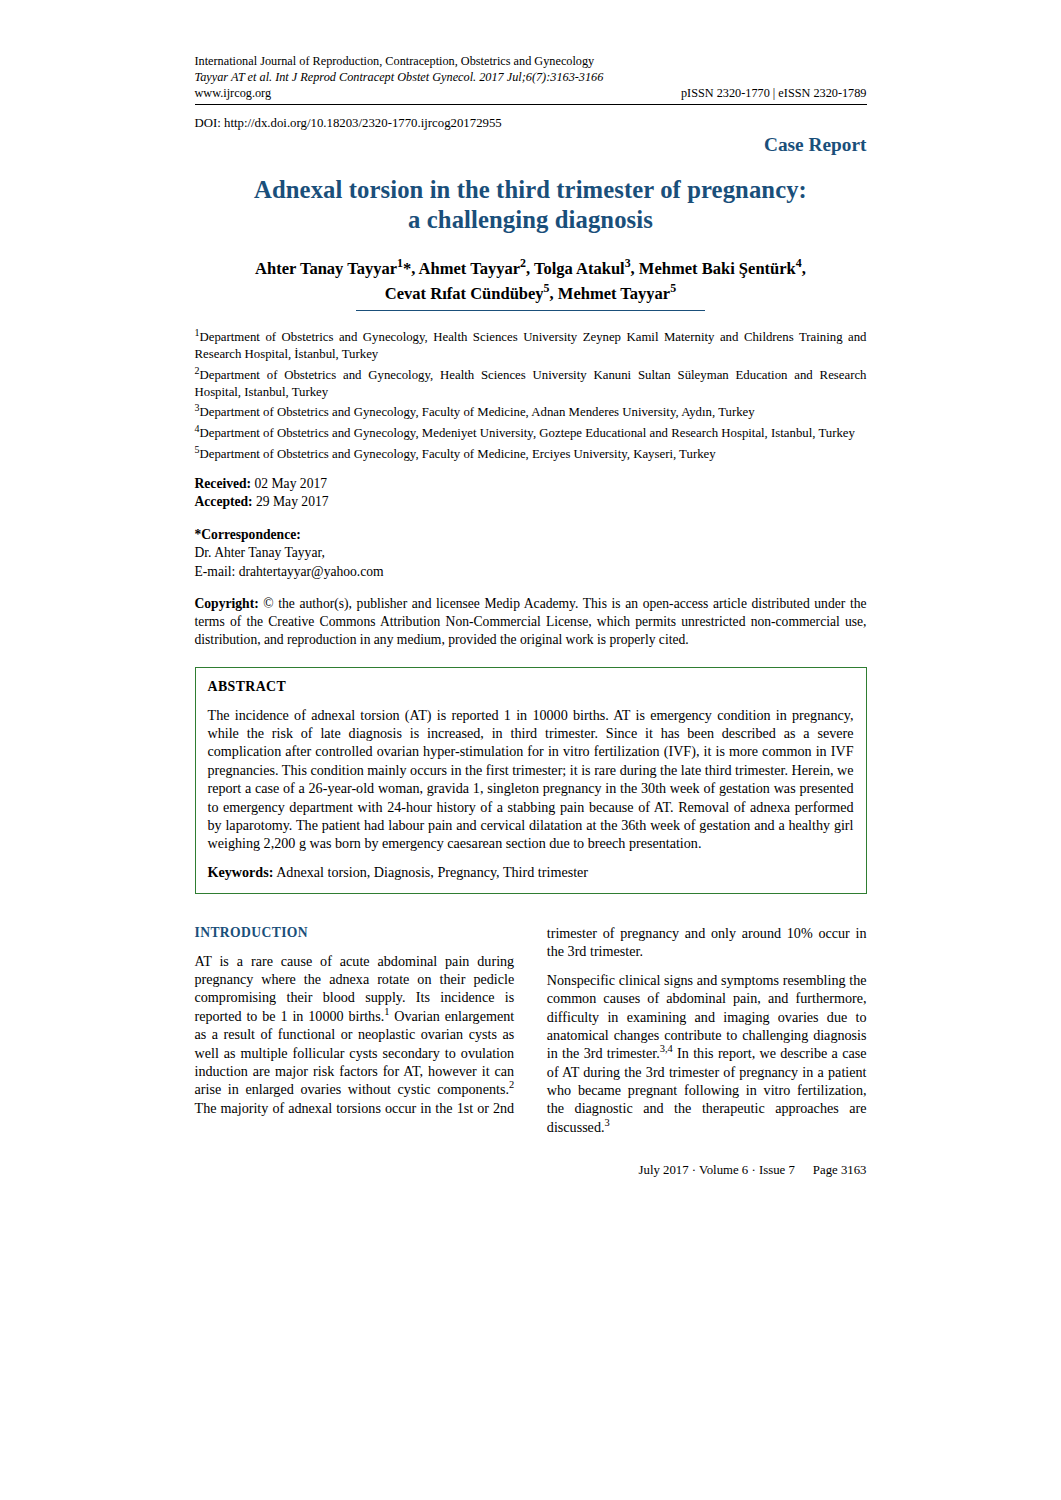International Journal of Reproduction, Contraception, Obstetrics and Gynecology Tayyar AT et al. Int J Reprod Contracept Obstet Gynecol. 2017 Jul;6(7):3163-3166 www.ijrcog.org pISSN 2320-1770 | eISSN 2320-1789
DOI: http://dx.doi.org/10.18203/2320-1770.ijrcog20172955 Case Report
Adnexal torsion in the third trimester of pregnancy:
a challenging diagnosis
Ahter Tanay Tayyar1*, Ahmet Tayyar2, Tolga Atakul3, Mehmet Baki Şentürk4,
Cevat Rıfat Cündübey5, Mehmet Tayyar5
1Department of Obstetrics and Gynecology, Health Sciences University Zeynep Kamil Maternity and Childrens Training and Research Hospital, İstanbul, Turkey
2Department of Obstetrics and Gynecology, Health Sciences University Kanuni Sultan Süleyman Education and Research Hospital, Istanbul, Turkey
3Department of Obstetrics and Gynecology, Faculty of Medicine, Adnan Menderes University, Aydın, Turkey
4Department of Obstetrics and Gynecology, Medeniyet University, Goztepe Educational and Research Hospital, Istanbul, Turkey
5Department of Obstetrics and Gynecology, Faculty of Medicine, Erciyes University, Kayseri, Turkey
Received: 02 May 2017
Accepted: 29 May 2017
*Correspondence:
Dr. Ahter Tanay Tayyar,
E-mail: drahtertayyar@yahoo.com
Copyright: © the author(s), publisher and licensee Medip Academy. This is an open-access article distributed under the terms of the Creative Commons Attribution Non-Commercial License, which permits unrestricted non-commercial use, distribution, and reproduction in any medium, provided the original work is properly cited.
ABSTRACT
The incidence of adnexal torsion (AT) is reported 1 in 10000 births. AT is emergency condition in pregnancy, while the risk of late diagnosis is increased, in third trimester. Since it has been described as a severe complication after controlled ovarian hyper-stimulation for in vitro fertilization (IVF), it is more common in IVF pregnancies. This condition mainly occurs in the first trimester; it is rare during the late third trimester. Herein, we report a case of a 26-year-old woman, gravida 1, singleton pregnancy in the 30th week of gestation was presented to emergency department with 24-hour history of a stabbing pain because of AT. Removal of adnexa performed by laparotomy. The patient had labour pain and cervical dilatation at the 36th week of gestation and a healthy girl weighing 2,200 g was born by emergency caesarean section due to breech presentation.
Keywords: Adnexal torsion, Diagnosis, Pregnancy, Third trimester
INTRODUCTION
AT is a rare cause of acute abdominal pain during pregnancy where the adnexa rotate on their pedicle compromising their blood supply. Its incidence is reported to be 1 in 10000 births.1 Ovarian enlargement as a result of functional or neoplastic ovarian cysts as well as multiple follicular cysts secondary to ovulation induction are major risk factors for AT, however it can arise in enlarged ovaries without cystic components.2 The majority of adnexal torsions occur in the 1st or 2nd trimester of pregnancy and only around 10% occur in the 3rd trimester.
Nonspecific clinical signs and symptoms resembling the common causes of abdominal pain, and furthermore, difficulty in examining and imaging ovaries due to anatomical changes contribute to challenging diagnosis in the 3rd trimester.3,4 In this report, we describe a case of AT during the 3rd trimester of pregnancy in a patient who became pregnant following in vitro fertilization, the diagnostic and the therapeutic approaches are discussed.3
July 2017 · Volume 6 · Issue 7Page 3163